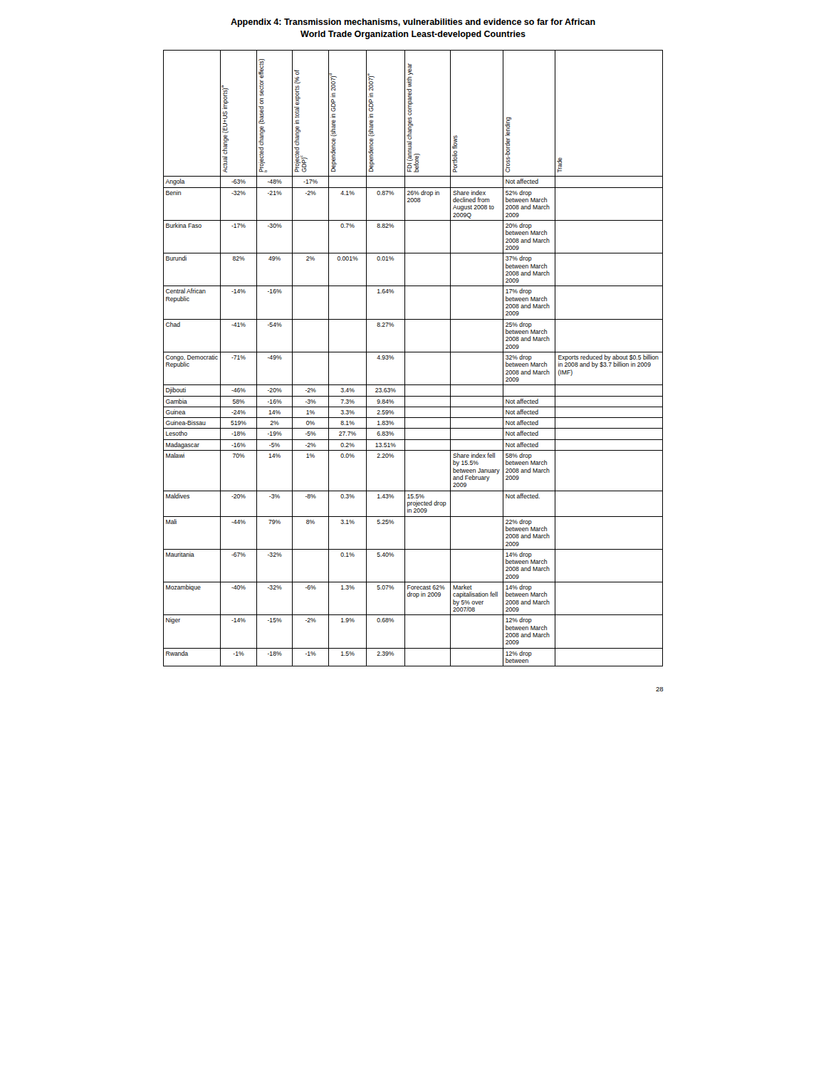Appendix 4: Transmission mechanisms, vulnerabilities and evidence so far for African
World Trade Organization Least-developed Countries
| | Actual change (EU+US imports) a | Projected change (based on sector effects) b | Projected change in total exports (% of GDP) c | Dependence (share in GDP in 2007) d | Dependence (share in GDP in 2007) e | FDI (annual changes compared with year before) | Portfolio flows | Cross-border lending | Trade |
| --- | --- | --- | --- | --- | --- | --- | --- | --- | --- |
| Angola | -63% | -48% | -17% | | | | | Not affected | |
| Benin | -32% | -21% | -2% | 4.1% | 0.87% | 26% drop in 2008 | Share index declined from August 2008 to 2009Q | 52% drop between March 2008 and March 2009 | |
| Burkina Faso | -17% | -30% | | 0.7% | 8.82% | | | 20% drop between March 2008 and March 2009 | |
| Burundi | 82% | 49% | 2% | 0.001% | 0.01% | | | 37% drop between March 2008 and March 2009 | |
| Central African Republic | -14% | -16% | | | 1.64% | | | 17% drop between March 2008 and March 2009 | |
| Chad | -41% | -54% | | | 8.27% | | | 25% drop between March 2008 and March 2009 | |
| Congo, Democratic Republic | -71% | -49% | | | 4.93% | | | 32% drop between March 2008 and March 2009 | Exports reduced by about $0.5 billion in 2008 and by $3.7 billion in 2009 (IMF) |
| Djibouti | -46% | -20% | -2% | 3.4% | 23.63% | | | | |
| Gambia | 58% | -16% | -3% | 7.3% | 9.84% | | | Not affected | |
| Guinea | -24% | 14% | 1% | 3.3% | 2.59% | | | Not affected | |
| Guinea-Bissau | 519% | 2% | 0% | 8.1% | 1.83% | | | Not affected | |
| Lesotho | -18% | -19% | -5% | 27.7% | 6.83% | | | Not affected | |
| Madagascar | -16% | -5% | -2% | 0.2% | 13.51% | | | Not affected | |
| Malawi | 70% | 14% | 1% | 0.0% | 2.20% | | Share index fell by 15.5% between January and February 2009 | 58% drop between March 2008 and March 2009 | |
| Maldives | -20% | -3% | -8% | 0.3% | 1.43% | 15.5% projected drop in 2009 | | Not affected. | |
| Mali | -44% | 79% | 8% | 3.1% | 5.25% | | | 22% drop between March 2008 and March 2009 | |
| Mauritania | -67% | -32% | | 0.1% | 5.40% | | | 14% drop between March 2008 and March 2009 | |
| Mozambique | -40% | -32% | -6% | 1.3% | 5.07% | Forecast 62% drop in 2009 | Market capitalisation fell by 5% over 2007/08 | 14% drop between March 2008 and March 2009 | |
| Niger | -14% | -15% | -2% | 1.9% | 0.68% | | | 12% drop between March 2008 and March 2009 | |
| Rwanda | -1% | -18% | -1% | 1.5% | 2.39% | | | 12% drop between | |
28